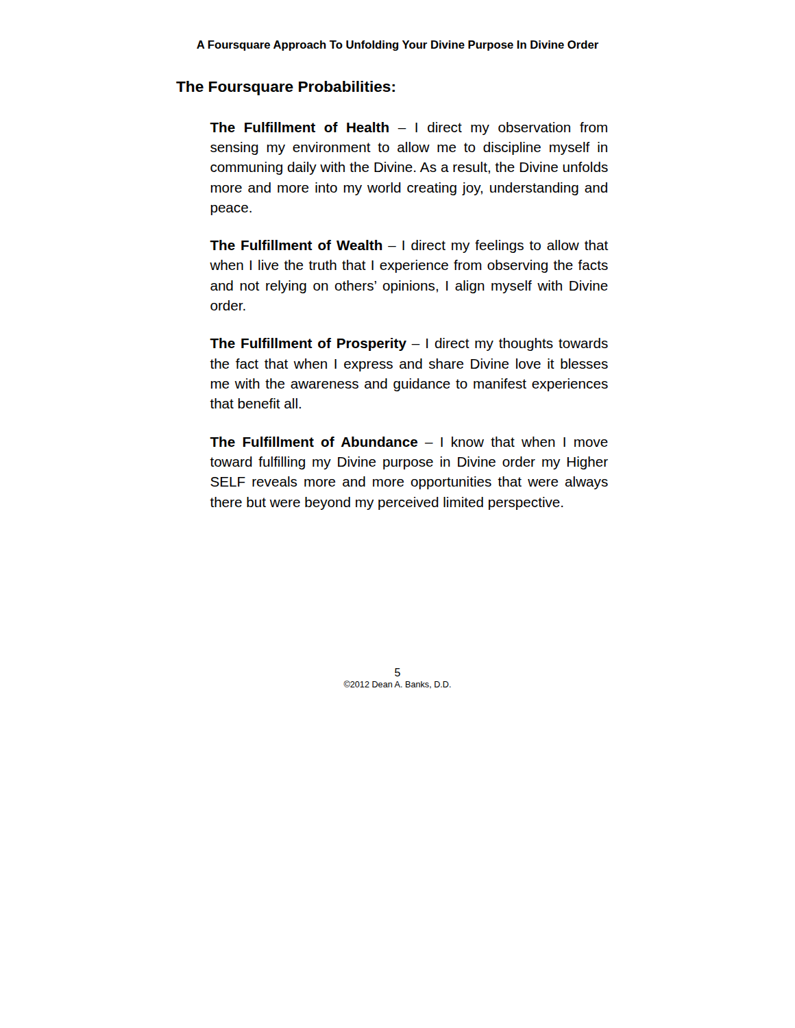A Foursquare Approach To Unfolding Your Divine Purpose In Divine Order
The Foursquare Probabilities:
The Fulfillment of Health – I direct my observation from sensing my environment to allow me to discipline myself in communing daily with the Divine. As a result, the Divine unfolds more and more into my world creating joy, understanding and peace.
The Fulfillment of Wealth – I direct my feelings to allow that when I live the truth that I experience from observing the facts and not relying on others’ opinions, I align myself with Divine order.
The Fulfillment of Prosperity – I direct my thoughts towards the fact that when I express and share Divine love it blesses me with the awareness and guidance to manifest experiences that benefit all.
The Fulfillment of Abundance – I know that when I move toward fulfilling my Divine purpose in Divine order my Higher SELF reveals more and more opportunities that were always there but were beyond my perceived limited perspective.
5
©2012 Dean A. Banks, D.D.